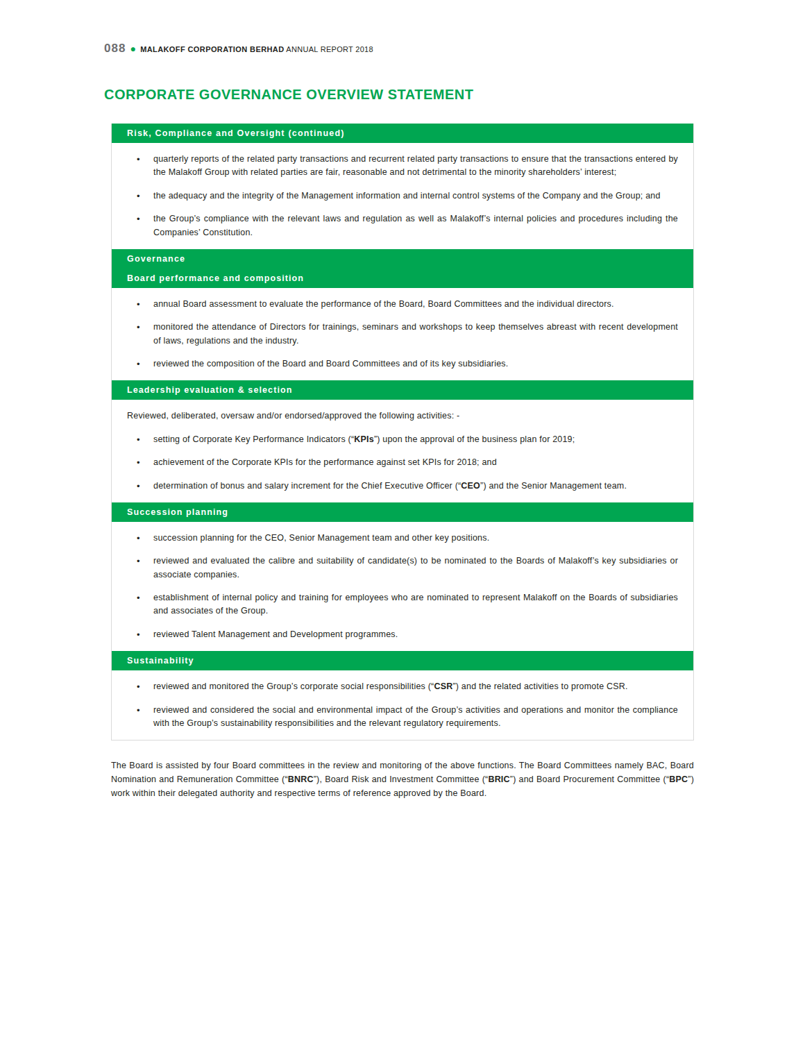088●MALAKOFF CORPORATION BERHAD ANNUAL REPORT 2018
CORPORATE GOVERNANCE OVERVIEW STATEMENT
Risk, Compliance and Oversight (continued)
quarterly reports of the related party transactions and recurrent related party transactions to ensure that the transactions entered by the Malakoff Group with related parties are fair, reasonable and not detrimental to the minority shareholders’ interest;
the adequacy and the integrity of the Management information and internal control systems of the Company and the Group; and
the Group’s compliance with the relevant laws and regulation as well as Malakoff’s internal policies and procedures including the Companies’ Constitution.
Governance
Board performance and composition
annual Board assessment to evaluate the performance of the Board, Board Committees and the individual directors.
monitored the attendance of Directors for trainings, seminars and workshops to keep themselves abreast with recent development of laws, regulations and the industry.
reviewed the composition of the Board and Board Committees and of its key subsidiaries.
Leadership evaluation & selection
Reviewed, deliberated, oversaw and/or endorsed/approved the following activities: -
setting of Corporate Key Performance Indicators (“KPIs”) upon the approval of the business plan for 2019;
achievement of the Corporate KPIs for the performance against set KPIs for 2018; and
determination of bonus and salary increment for the Chief Executive Officer (“CEO”) and the Senior Management team.
Succession planning
succession planning for the CEO, Senior Management team and other key positions.
reviewed and evaluated the calibre and suitability of candidate(s) to be nominated to the Boards of Malakoff’s key subsidiaries or associate companies.
establishment of internal policy and training for employees who are nominated to represent Malakoff on the Boards of subsidiaries and associates of the Group.
reviewed Talent Management and Development programmes.
Sustainability
reviewed and monitored the Group’s corporate social responsibilities (“CSR”) and the related activities to promote CSR.
reviewed and considered the social and environmental impact of the Group’s activities and operations and monitor the compliance with the Group’s sustainability responsibilities and the relevant regulatory requirements.
The Board is assisted by four Board committees in the review and monitoring of the above functions. The Board Committees namely BAC, Board Nomination and Remuneration Committee (“BNRC”), Board Risk and Investment Committee (“BRIC”) and Board Procurement Committee (“BPC”) work within their delegated authority and respective terms of reference approved by the Board.